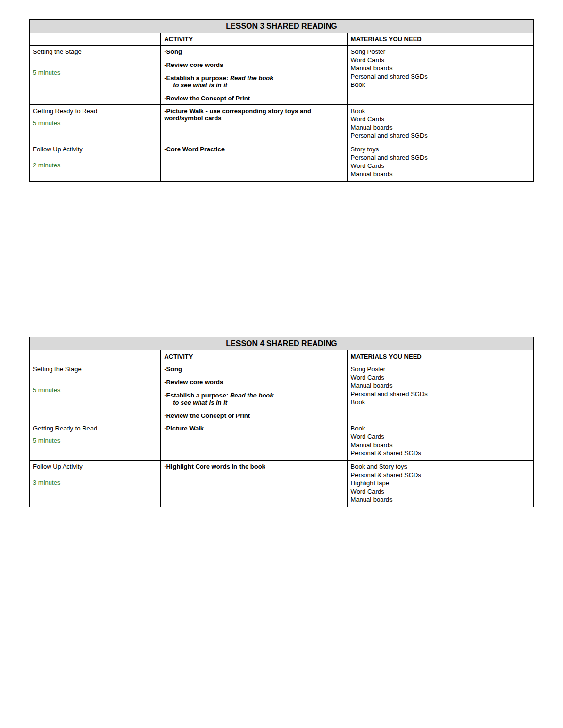LESSON 3 SHARED READING
| | ACTIVITY | MATERIALS YOU NEED |
| Setting the Stage 5 minutes | -Song -Review core words -Establish a purpose: Read the book to see what is in it -Review the Concept of Print | Song Poster Word Cards Manual boards Personal and shared SGDs Book |
| Getting Ready to Read 5 minutes | -Picture Walk - use corresponding story toys and word/symbol cards | Book Word Cards Manual boards Personal and shared SGDs |
| Follow Up Activity 2 minutes | -Core Word Practice | Story toys Personal and shared SGDs Word Cards Manual boards |
LESSON 4 SHARED READING
| | ACTIVITY | MATERIALS YOU NEED |
| Setting the Stage 5 minutes | -Song -Review core words -Establish a purpose: Read the book to see what is in it -Review the Concept of Print | Song Poster Word Cards Manual boards Personal and shared SGDs Book |
| Getting Ready to Read 5 minutes | -Picture Walk | Book Word Cards Manual boards Personal & shared SGDs |
| Follow Up Activity 3 minutes | -Highlight Core words in the book | Book and Story toys Personal & shared SGDs Highlight tape Word Cards Manual boards |